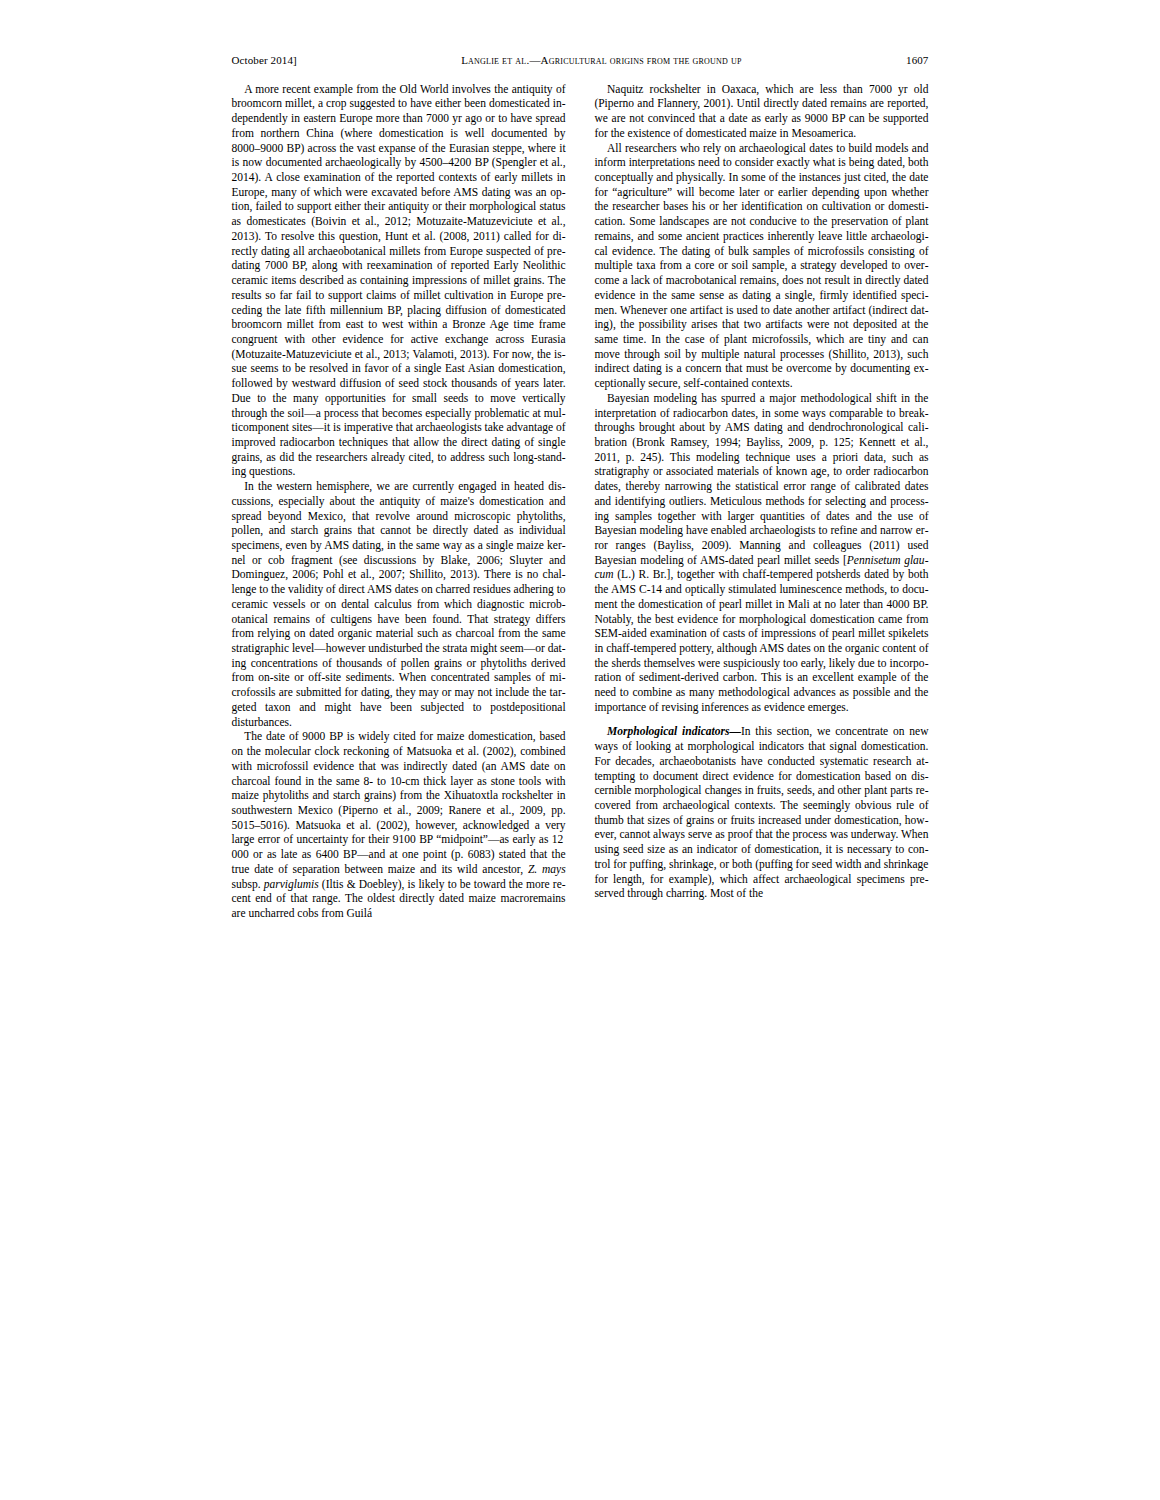October 2014] Langlie et al.—Agricultural origins from the ground up 1607
A more recent example from the Old World involves the antiquity of broomcorn millet, a crop suggested to have either been domesticated independently in eastern Europe more than 7000 yr ago or to have spread from northern China (where domestication is well documented by 8000–9000 BP) across the vast expanse of the Eurasian steppe, where it is now documented archaeologically by 4500–4200 BP (Spengler et al., 2014). A close examination of the reported contexts of early millets in Europe, many of which were excavated before AMS dating was an option, failed to support either their antiquity or their morphological status as domesticates (Boivin et al., 2012; Motuzaite-Matuzeviciute et al., 2013). To resolve this question, Hunt et al. (2008, 2011) called for directly dating all archaeobotanical millets from Europe suspected of predating 7000 BP, along with reexamination of reported Early Neolithic ceramic items described as containing impressions of millet grains. The results so far fail to support claims of millet cultivation in Europe preceding the late fifth millennium BP, placing diffusion of domesticated broomcorn millet from east to west within a Bronze Age time frame congruent with other evidence for active exchange across Eurasia (Motuzaite-Matuzeviciute et al., 2013; Valamoti, 2013). For now, the issue seems to be resolved in favor of a single East Asian domestication, followed by westward diffusion of seed stock thousands of years later. Due to the many opportunities for small seeds to move vertically through the soil—a process that becomes especially problematic at multicomponent sites—it is imperative that archaeologists take advantage of improved radiocarbon techniques that allow the direct dating of single grains, as did the researchers already cited, to address such long-standing questions.
In the western hemisphere, we are currently engaged in heated discussions, especially about the antiquity of maize's domestication and spread beyond Mexico, that revolve around microscopic phytoliths, pollen, and starch grains that cannot be directly dated as individual specimens, even by AMS dating, in the same way as a single maize kernel or cob fragment (see discussions by Blake, 2006; Sluyter and Dominguez, 2006; Pohl et al., 2007; Shillito, 2013). There is no challenge to the validity of direct AMS dates on charred residues adhering to ceramic vessels or on dental calculus from which diagnostic microbotanical remains of cultigens have been found. That strategy differs from relying on dated organic material such as charcoal from the same stratigraphic level—however undisturbed the strata might seem—or dating concentrations of thousands of pollen grains or phytoliths derived from on-site or off-site sediments. When concentrated samples of microfossils are submitted for dating, they may or may not include the targeted taxon and might have been subjected to postdepositional disturbances.
The date of 9000 BP is widely cited for maize domestication, based on the molecular clock reckoning of Matsuoka et al. (2002), combined with microfossil evidence that was indirectly dated (an AMS date on charcoal found in the same 8- to 10-cm thick layer as stone tools with maize phytoliths and starch grains) from the Xihuatoxtla rockshelter in southwestern Mexico (Piperno et al., 2009; Ranere et al., 2009, pp. 5015–5016). Matsuoka et al. (2002), however, acknowledged a very large error of uncertainty for their 9100 BP “midpoint”—as early as 12 000 or as late as 6400 BP—and at one point (p. 6083) stated that the true date of separation between maize and its wild ancestor, Z. mays subsp. parviglumis (Iltis & Doebley), is likely to be toward the more recent end of that range. The oldest directly dated maize macroremains are uncharred cobs from Guilá
Naquitz rockshelter in Oaxaca, which are less than 7000 yr old (Piperno and Flannery, 2001). Until directly dated remains are reported, we are not convinced that a date as early as 9000 BP can be supported for the existence of domesticated maize in Mesoamerica.
All researchers who rely on archaeological dates to build models and inform interpretations need to consider exactly what is being dated, both conceptually and physically. In some of the instances just cited, the date for “agriculture” will become later or earlier depending upon whether the researcher bases his or her identification on cultivation or domestication. Some landscapes are not conducive to the preservation of plant remains, and some ancient practices inherently leave little archaeological evidence. The dating of bulk samples of microfossils consisting of multiple taxa from a core or soil sample, a strategy developed to overcome a lack of macrobotanical remains, does not result in directly dated evidence in the same sense as dating a single, firmly identified specimen. Whenever one artifact is used to date another artifact (indirect dating), the possibility arises that two artifacts were not deposited at the same time. In the case of plant microfossils, which are tiny and can move through soil by multiple natural processes (Shillito, 2013), such indirect dating is a concern that must be overcome by documenting exceptionally secure, self-contained contexts.
Bayesian modeling has spurred a major methodological shift in the interpretation of radiocarbon dates, in some ways comparable to breakthroughs brought about by AMS dating and dendrochronological calibration (Bronk Ramsey, 1994; Bayliss, 2009, p. 125; Kennett et al., 2011, p. 245). This modeling technique uses a priori data, such as stratigraphy or associated materials of known age, to order radiocarbon dates, thereby narrowing the statistical error range of calibrated dates and identifying outliers. Meticulous methods for selecting and processing samples together with larger quantities of dates and the use of Bayesian modeling have enabled archaeologists to refine and narrow error ranges (Bayliss, 2009). Manning and colleagues (2011) used Bayesian modeling of AMS-dated pearl millet seeds [Pennisetum glaucum (L.) R. Br.], together with chaff-tempered potsherds dated by both the AMS C-14 and optically stimulated luminescence methods, to document the domestication of pearl millet in Mali at no later than 4000 BP. Notably, the best evidence for morphological domestication came from SEM-aided examination of casts of impressions of pearl millet spikelets in chaff-tempered pottery, although AMS dates on the organic content of the sherds themselves were suspiciously too early, likely due to incorporation of sediment-derived carbon. This is an excellent example of the need to combine as many methodological advances as possible and the importance of revising inferences as evidence emerges.
Morphological indicators—In this section, we concentrate on new ways of looking at morphological indicators that signal domestication. For decades, archaeobotanists have conducted systematic research attempting to document direct evidence for domestication based on discernible morphological changes in fruits, seeds, and other plant parts recovered from archaeological contexts. The seemingly obvious rule of thumb that sizes of grains or fruits increased under domestication, however, cannot always serve as proof that the process was underway. When using seed size as an indicator of domestication, it is necessary to control for puffing, shrinkage, or both (puffing for seed width and shrinkage for length, for example), which affect archaeological specimens preserved through charring. Most of the